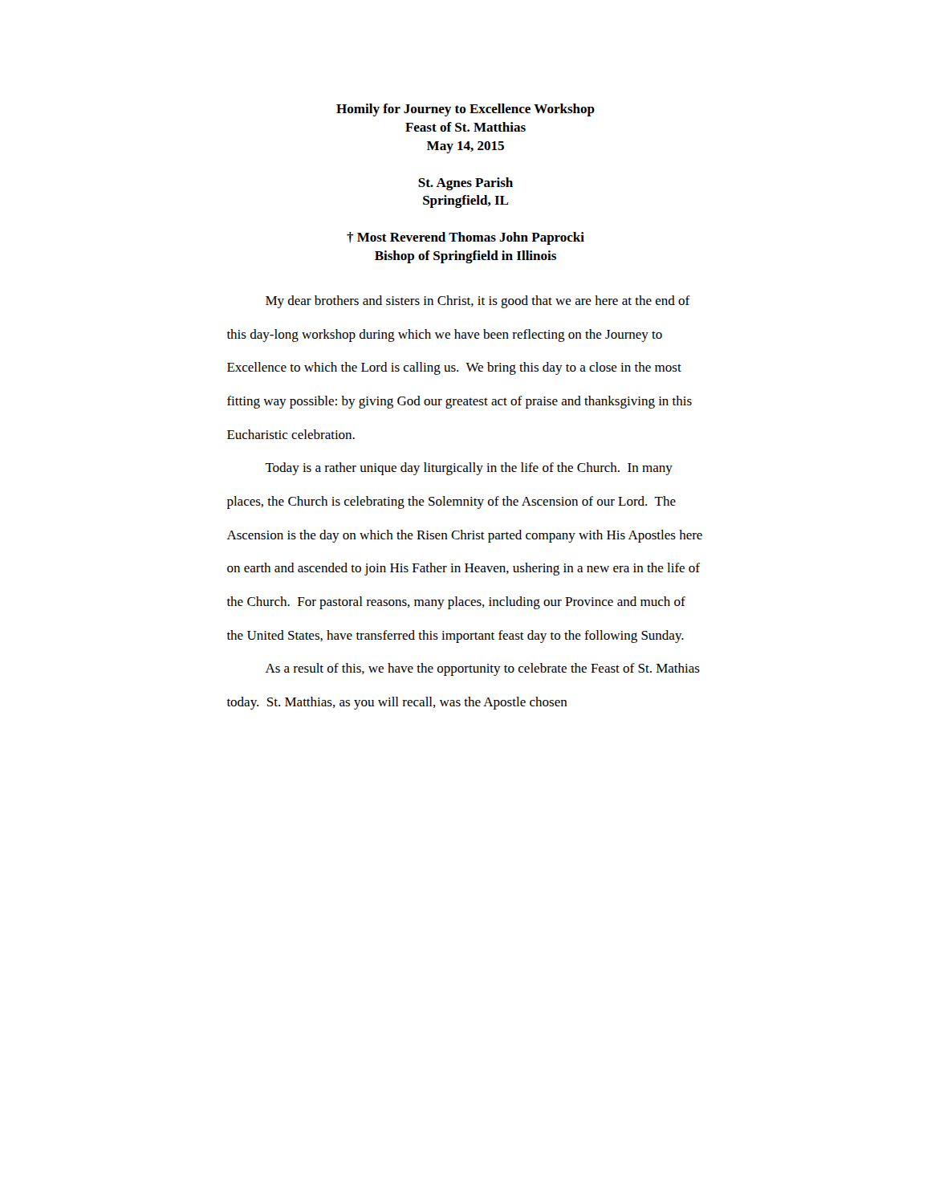Homily for Journey to Excellence Workshop
Feast of St. Matthias
May 14, 2015
St. Agnes Parish
Springfield, IL
† Most Reverend Thomas John Paprocki
Bishop of Springfield in Illinois
My dear brothers and sisters in Christ, it is good that we are here at the end of this day-long workshop during which we have been reflecting on the Journey to Excellence to which the Lord is calling us. We bring this day to a close in the most fitting way possible: by giving God our greatest act of praise and thanksgiving in this Eucharistic celebration.
Today is a rather unique day liturgically in the life of the Church. In many places, the Church is celebrating the Solemnity of the Ascension of our Lord. The Ascension is the day on which the Risen Christ parted company with His Apostles here on earth and ascended to join His Father in Heaven, ushering in a new era in the life of the Church. For pastoral reasons, many places, including our Province and much of the United States, have transferred this important feast day to the following Sunday.
As a result of this, we have the opportunity to celebrate the Feast of St. Mathias today. St. Matthias, as you will recall, was the Apostle chosen